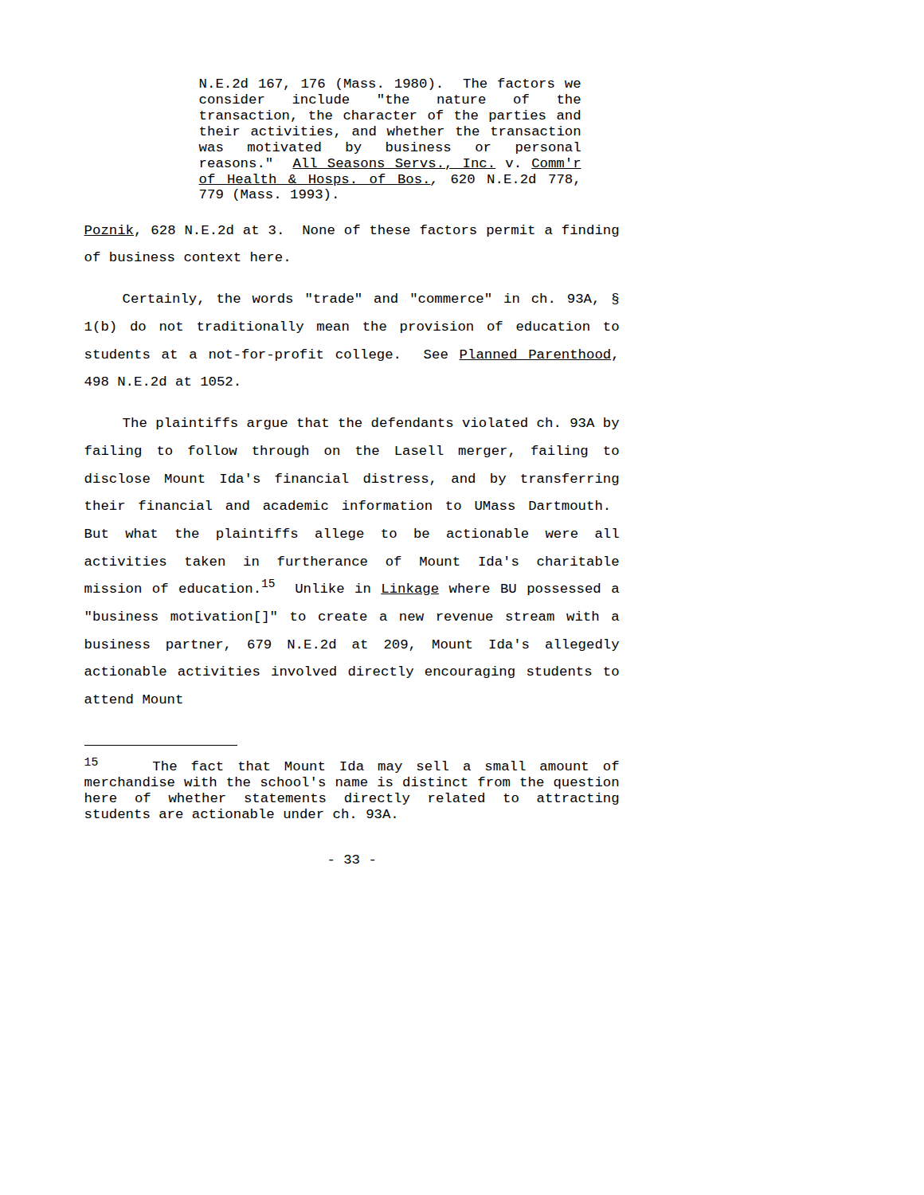N.E.2d 167, 176 (Mass. 1980). The factors we consider include "the nature of the transaction, the character of the parties and their activities, and whether the transaction was motivated by business or personal reasons." All Seasons Servs., Inc. v. Comm'r of Health & Hosps. of Bos., 620 N.E.2d 778, 779 (Mass. 1993).
Poznik, 628 N.E.2d at 3. None of these factors permit a finding of business context here.
Certainly, the words "trade" and "commerce" in ch. 93A, § 1(b) do not traditionally mean the provision of education to students at a not-for-profit college. See Planned Parenthood, 498 N.E.2d at 1052.
The plaintiffs argue that the defendants violated ch. 93A by failing to follow through on the Lasell merger, failing to disclose Mount Ida's financial distress, and by transferring their financial and academic information to UMass Dartmouth. But what the plaintiffs allege to be actionable were all activities taken in furtherance of Mount Ida's charitable mission of education.15 Unlike in Linkage where BU possessed a "business motivation[]" to create a new revenue stream with a business partner, 679 N.E.2d at 209, Mount Ida's allegedly actionable activities involved directly encouraging students to attend Mount
15 The fact that Mount Ida may sell a small amount of merchandise with the school's name is distinct from the question here of whether statements directly related to attracting students are actionable under ch. 93A.
- 33 -